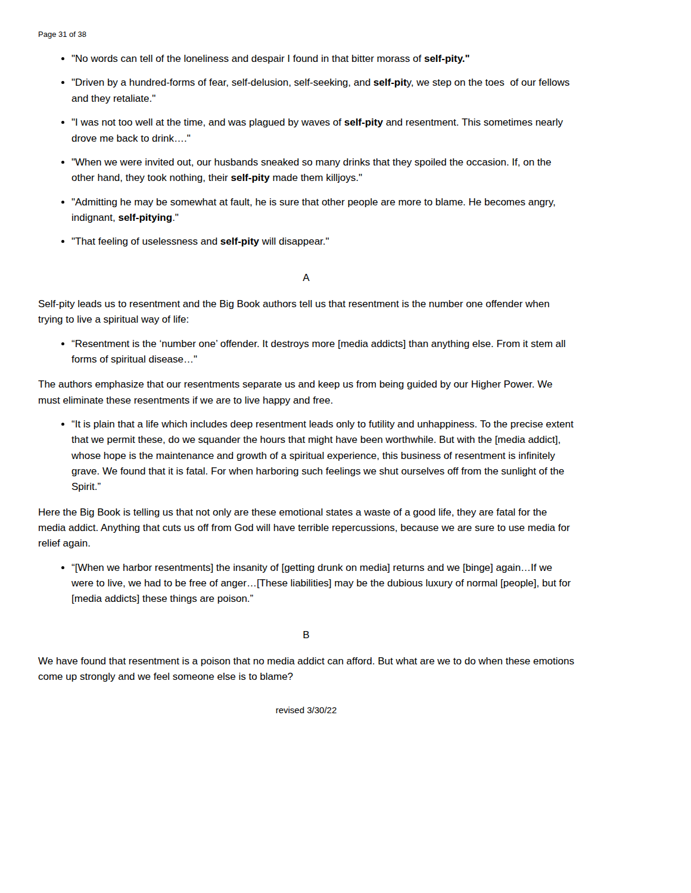Page 31 of 38
"No words can tell of the loneliness and despair I found in that bitter morass of self-pity."
"Driven by a hundred-forms of fear, self-delusion, self-seeking, and self-pity, we step on the toes of our fellows and they retaliate."
"I was not too well at the time, and was plagued by waves of self-pity and resentment. This sometimes nearly drove me back to drink…."
"When we were invited out, our husbands sneaked so many drinks that they spoiled the occasion. If, on the other hand, they took nothing, their self-pity made them killjoys."
"Admitting he may be somewhat at fault, he is sure that other people are more to blame. He becomes angry, indignant, self-pitying."
"That feeling of uselessness and self-pity will disappear."
A
Self-pity leads us to resentment and the Big Book authors tell us that resentment is the number one offender when trying to live a spiritual way of life:
“Resentment is the ‘number one’ offender. It destroys more [media addicts] than anything else. From it stem all forms of spiritual disease…"
The authors emphasize that our resentments separate us and keep us from being guided by our Higher Power. We must eliminate these resentments if we are to live happy and free.
“It is plain that a life which includes deep resentment leads only to futility and unhappiness. To the precise extent that we permit these, do we squander the hours that might have been worthwhile. But with the [media addict], whose hope is the maintenance and growth of a spiritual experience, this business of resentment is infinitely grave. We found that it is fatal. For when harboring such feelings we shut ourselves off from the sunlight of the Spirit.”
Here the Big Book is telling us that not only are these emotional states a waste of a good life, they are fatal for the media addict. Anything that cuts us off from God will have terrible repercussions, because we are sure to use media for relief again.
“[When we harbor resentments] the insanity of [getting drunk on media] returns and we [binge] again…If we were to live, we had to be free of anger…[These liabilities] may be the dubious luxury of normal [people], but for [media addicts] these things are poison.”
B
We have found that resentment is a poison that no media addict can afford. But what are we to do when these emotions come up strongly and we feel someone else is to blame?
revised 3/30/22